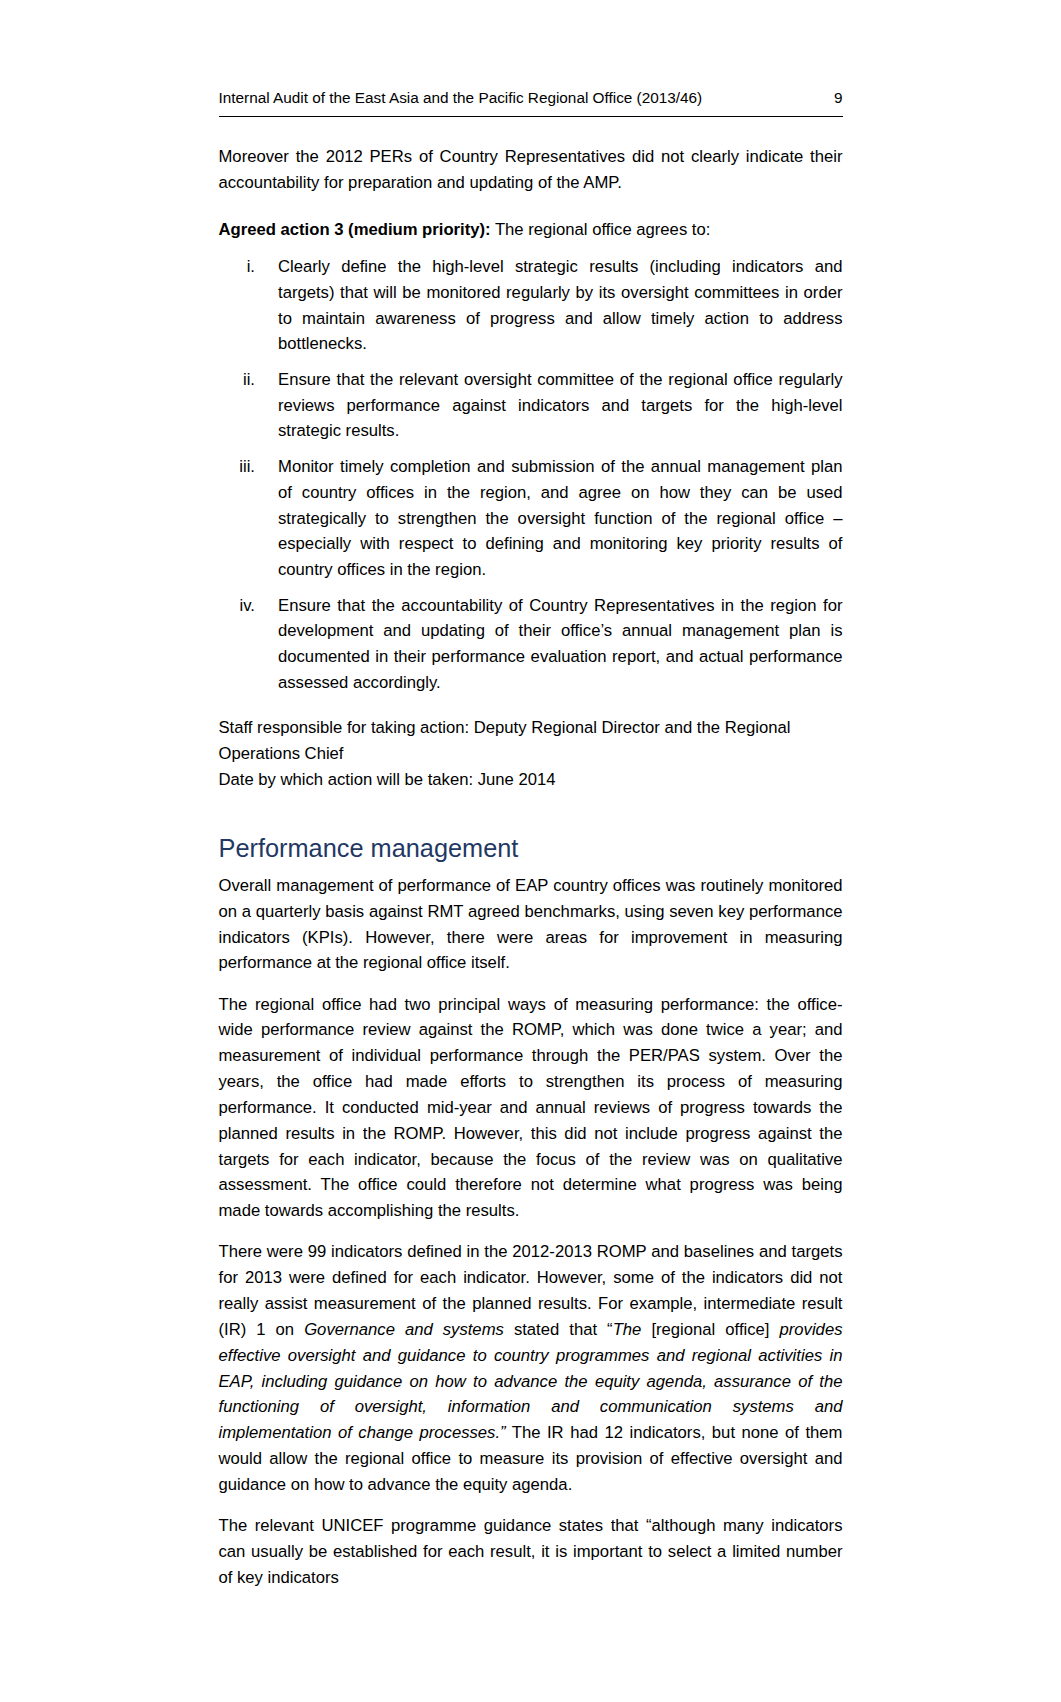Internal Audit of the East Asia and the Pacific Regional Office (2013/46)
9
Moreover the 2012 PERs of Country Representatives did not clearly indicate their accountability for preparation and updating of the AMP.
Agreed action 3 (medium priority): The regional office agrees to:
Clearly define the high-level strategic results (including indicators and targets) that will be monitored regularly by its oversight committees in order to maintain awareness of progress and allow timely action to address bottlenecks.
Ensure that the relevant oversight committee of the regional office regularly reviews performance against indicators and targets for the high-level strategic results.
Monitor timely completion and submission of the annual management plan of country offices in the region, and agree on how they can be used strategically to strengthen the oversight function of the regional office – especially with respect to defining and monitoring key priority results of country offices in the region.
Ensure that the accountability of Country Representatives in the region for development and updating of their office’s annual management plan is documented in their performance evaluation report, and actual performance assessed accordingly.
Staff responsible for taking action: Deputy Regional Director and the Regional Operations Chief
Date by which action will be taken: June 2014
Performance management
Overall management of performance of EAP country offices was routinely monitored on a quarterly basis against RMT agreed benchmarks, using seven key performance indicators (KPIs). However, there were areas for improvement in measuring performance at the regional office itself.
The regional office had two principal ways of measuring performance: the office-wide performance review against the ROMP, which was done twice a year; and measurement of individual performance through the PER/PAS system. Over the years, the office had made efforts to strengthen its process of measuring performance. It conducted mid-year and annual reviews of progress towards the planned results in the ROMP. However, this did not include progress against the targets for each indicator, because the focus of the review was on qualitative assessment. The office could therefore not determine what progress was being made towards accomplishing the results.
There were 99 indicators defined in the 2012-2013 ROMP and baselines and targets for 2013 were defined for each indicator. However, some of the indicators did not really assist measurement of the planned results. For example, intermediate result (IR) 1 on Governance and systems stated that “The [regional office] provides effective oversight and guidance to country programmes and regional activities in EAP, including guidance on how to advance the equity agenda, assurance of the functioning of oversight, information and communication systems and implementation of change processes.” The IR had 12 indicators, but none of them would allow the regional office to measure its provision of effective oversight and guidance on how to advance the equity agenda.
The relevant UNICEF programme guidance states that “although many indicators can usually be established for each result, it is important to select a limited number of key indicators